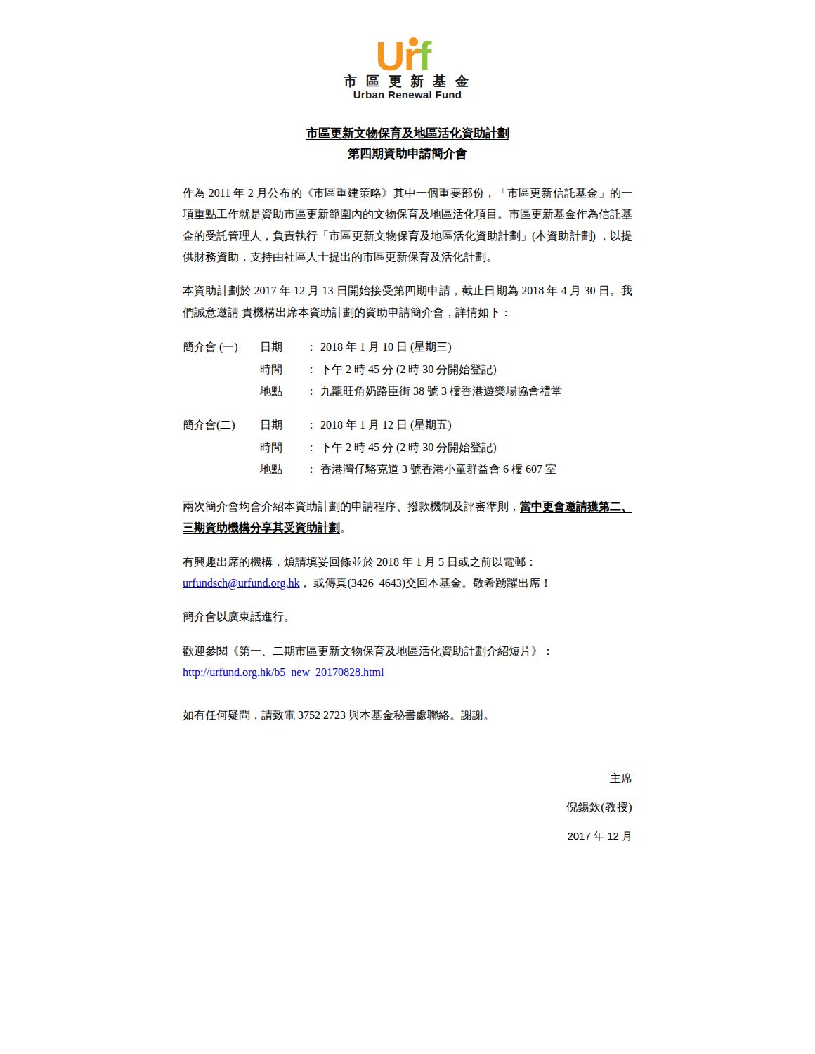Urf
市 區 更 新 基 金
Urban Renewal Fund
市區更新文物保育及地區活化資助計劃 第四期資助申請簡介會
作為 2011 年 2 月公布的《市區重建策略》其中一個重要部份，「市區更新信託基金」的一項重點工作就是資助市區更新範圍內的文物保育及地區活化項目。市區更新基金作為信託基金的受託管理人，負責執行「市區更新文物保育及地區活化資助計劃」(本資助計劃) ，以提供財務資助，支持由社區人士提出的市區更新保育及活化計劃。
本資助計劃於 2017 年 12 月 13 日開始接受第四期申請，截止日期為 2018 年 4 月 30 日。我們誠意邀請 貴機構出席本資助計劃的資助申請簡介會，詳情如下：
| 簡介會 (一) | 日期 | ： | 2018 年 1 月 10 日 (星期三) |
| | 時間 | ： | 下午 2 時 45 分 (2 時 30 分開始登記) |
| | 地點 | ： | 九龍旺角奶路臣街 38 號 3 樓香港遊樂場協會禮堂 |
| 簡介會(二) | 日期 | ： | 2018 年 1 月 12 日 (星期五) |
| | 時間 | ： | 下午 2 時 45 分 (2 時 30 分開始登記) |
| | 地點 | ： | 香港灣仔駱克道 3 號香港小童群益會 6 樓 607 室 |
兩次簡介會均會介紹本資助計劃的申請程序、撥款機制及評審準則，當中更會邀請獲第二、三期資助機構分享其受資助計劃。
有興趣出席的機構，煩請填妥回條並於 2018 年 1 月 5 日或之前以電郵：
urfundsch@urfund.org.hk， 或傳真(3426 4643)交回本基金。敬希踴躍出席！
簡介會以廣東話進行。
歡迎參閱《第一、二期市區更新文物保育及地區活化資助計劃介紹短片》：
http://urfund.org.hk/b5_new_20170828.html
如有任何疑問，請致電 3752 2723 與本基金秘書處聯絡。謝謝。
主席
倪錫欽(教授)
2017 年 12 月